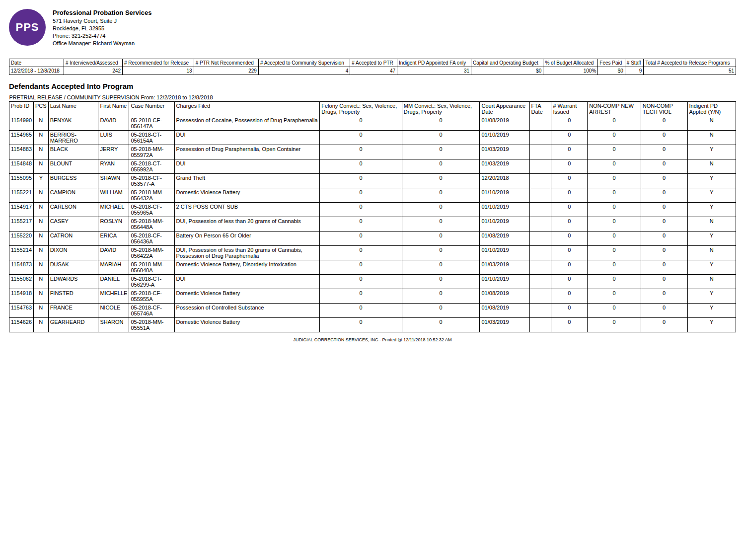PPS
Professional Probation Services
571 Haverty Court, Suite J
Rockledge, FL 32955
Phone: 321-252-4774
Office Manager: Richard Wayman
| Date | # Interviewed/Assessed | # Recommended for Release | # PTR Not Recommended | # Accepted to Community Supervision | # Accepted to PTR | Indigent PD Appointed FA only | Capital and Operating Budget | % of Budget Allocated | Fees Paid | # Staff | Total # Accepted to Release Programs |
| --- | --- | --- | --- | --- | --- | --- | --- | --- | --- | --- | --- |
| 12/2/2018 - 12/8/2018 | 242 | 13 | 229 | 4 | 47 | 31 | $0 | 100% | $0 | 9 | 51 |
Defendants Accepted Into Program
| PRETRIAL RELEASE / COMMUNITY SUPERVISION From: 12/2/2018 to 12/8/2018 |
| --- |
| Prob ID | PCS | Last Name | First Name | Case Number | Charges Filed | Felony Convict.: Sex, Violence, Drugs, Property | MM Convict.: Sex, Violence, Drugs, Property | Court Appearance Date | FTA Date | # Warrant Issued | NON-COMP NEW ARREST | NON-COMP TECH VIOL | Indigent PD Appted (Y/N) |
| 1154990 | N | BENYAK | DAVID | 05-2018-CF-056147A | Possession of Cocaine, Possession of Drug Paraphernalia | 0 | 0 | 01/08/2019 | | 0 | 0 | 0 | N |
| 1154965 | N | BERRIOS-MARRERO | LUIS | 05-2018-CT-056154A | DUI | 0 | 0 | 01/10/2019 | | 0 | 0 | 0 | N |
| 1154883 | N | BLACK | JERRY | 05-2018-MM-055972A | Possession of Drug Paraphernalia, Open Container | 0 | 0 | 01/03/2019 | | 0 | 0 | 0 | Y |
| 1154848 | N | BLOUNT | RYAN | 05-2018-CT-055992A | DUI | 0 | 0 | 01/03/2019 | | 0 | 0 | 0 | N |
| 1155095 | Y | BURGESS | SHAWN | 05-2018-CF-053577-A | Grand Theft | 0 | 0 | 12/20/2018 | | 0 | 0 | 0 | Y |
| 1155221 | N | CAMPION | WILLIAM | 05-2018-MM-056432A | Domestic Violence Battery | 0 | 0 | 01/10/2019 | | 0 | 0 | 0 | Y |
| 1154917 | N | CARLSON | MICHAEL | 05-2018-CF-055965A | 2 CTS POSS CONT SUB | 0 | 0 | 01/10/2019 | | 0 | 0 | 0 | Y |
| 1155217 | N | CASEY | ROSLYN | 05-2018-MM-056448A | DUI, Possession of less than 20 grams of Cannabis | 0 | 0 | 01/10/2019 | | 0 | 0 | 0 | N |
| 1155220 | N | CATRON | ERICA | 05-2018-CF-056436A | Battery On Person 65 Or Older | 0 | 0 | 01/08/2019 | | 0 | 0 | 0 | Y |
| 1155214 | N | DIXON | DAVID | 05-2018-MM-056422A | DUI, Possession of less than 20 grams of Cannabis, Possession of Drug Paraphernalia | 0 | 0 | 01/10/2019 | | 0 | 0 | 0 | N |
| 1154873 | N | DUSAK | MARIAH | 05-2018-MM-056040A | Domestic Violence Battery, Disorderly Intoxication | 0 | 0 | 01/03/2019 | | 0 | 0 | 0 | Y |
| 1155062 | N | EDWARDS | DANIEL | 05-2018-CT-056299-A | DUI | 0 | 0 | 01/10/2019 | | 0 | 0 | 0 | N |
| 1154918 | N | FINSTED | MICHELLE | 05-2018-CF-055955A | Domestic Violence Battery | 0 | 0 | 01/08/2019 | | 0 | 0 | 0 | Y |
| 1154763 | N | FRANCE | NICOLE | 05-2018-CF-055746A | Possession of Controlled Substance | 0 | 0 | 01/08/2019 | | 0 | 0 | 0 | Y |
| 1154626 | N | GEARHEARD | SHARON | 05-2018-MM-05551A | Domestic Violence Battery | 0 | 0 | 01/03/2019 | | 0 | 0 | 0 | Y |
JUDICIAL CORRECTION SERVICES, INC - Printed @ 12/11/2018 10:52:32 AM